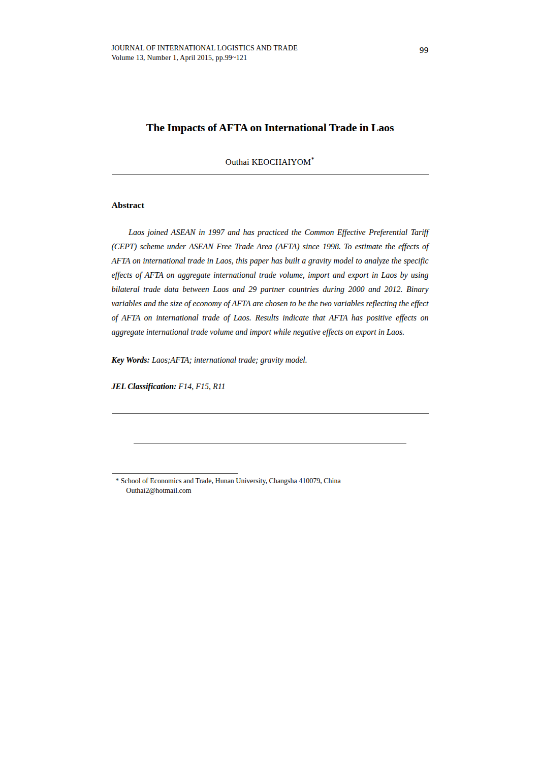JOURNAL OF INTERNATIONAL LOGISTICS AND TRADE
Volume 13, Number 1, April 2015, pp.99~121
99
The Impacts of AFTA on International Trade in Laos
Outhai KEOCHAIYOM*
Abstract
Laos joined ASEAN in 1997 and has practiced the Common Effective Preferential Tariff (CEPT) scheme under ASEAN Free Trade Area (AFTA) since 1998. To estimate the effects of AFTA on international trade in Laos, this paper has built a gravity model to analyze the specific effects of AFTA on aggregate international trade volume, import and export in Laos by using bilateral trade data between Laos and 29 partner countries during 2000 and 2012. Binary variables and the size of economy of AFTA are chosen to be the two variables reflecting the effect of AFTA on international trade of Laos. Results indicate that AFTA has positive effects on aggregate international trade volume and import while negative effects on export in Laos.
Key Words: Laos;AFTA; international trade; gravity model.
JEL Classification: F14, F15, R11
* School of Economics and Trade, Hunan University, Changsha 410079, China Outhai2@hotmail.com